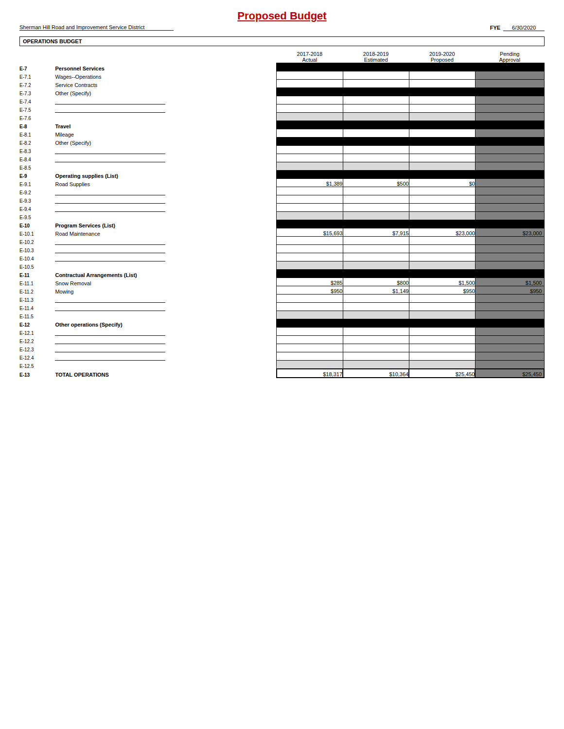Proposed Budget
Sherman Hill Road and Improvement Service District
FYE 6/30/2020
OPERATIONS BUDGET
| | | | 2017-2018 Actual | 2018-2019 Estimated | 2019-2020 Proposed | Pending Approval |
| E-7 | Personnel Services | | | | | |
| E-7.1 | Wages--Operations | | | | | |
| E-7.2 | Service Contracts | | | | | |
| E-7.3 | Other (Specify) | | | | | |
| E-7.4 | | | | | | |
| E-7.5 | | | | | | |
| E-7.6 | | | | | | |
| E-8 | Travel | | | | | |
| E-8.1 | Mileage | | | | | |
| E-8.2 | Other (Specify) | | | | | |
| E-8.3 | | | | | | |
| E-8.4 | | | | | | |
| E-8.5 | | | | | | |
| E-9 | Operating supplies (List) | | | | | |
| E-9.1 | Road Supplies | | $1,389 | $500 | $0 | |
| E-9.2 | | | | | | |
| E-9.3 | | | | | | |
| E-9.4 | | | | | | |
| E-9.5 | | | | | | |
| E-10 | Program Services (List) | | | | | |
| E-10.1 | Road Maintenance | | $15,693 | $7,915 | $23,000 | $23,000 |
| E-10.2 | | | | | | |
| E-10.3 | | | | | | |
| E-10.4 | | | | | | |
| E-10.5 | | | | | | |
| E-11 | Contractual Arrangements (List) | | | | | |
| E-11.1 | Snow Removal | | $285 | $800 | $1,500 | $1,500 |
| E-11.2 | Mowing | | $950 | $1,149 | $950 | $950 |
| E-11.3 | | | | | | |
| E-11.4 | | | | | | |
| E-11.5 | | | | | | |
| E-12 | Other operations (Specify) | | | | | |
| E-12.1 | | | | | | |
| E-12.2 | | | | | | |
| E-12.3 | | | | | | |
| E-12.4 | | | | | | |
| E-12.5 | | | | | | |
| E-13 | TOTAL OPERATIONS | | $18,317 | $10,364 | $25,450 | $25,450 |